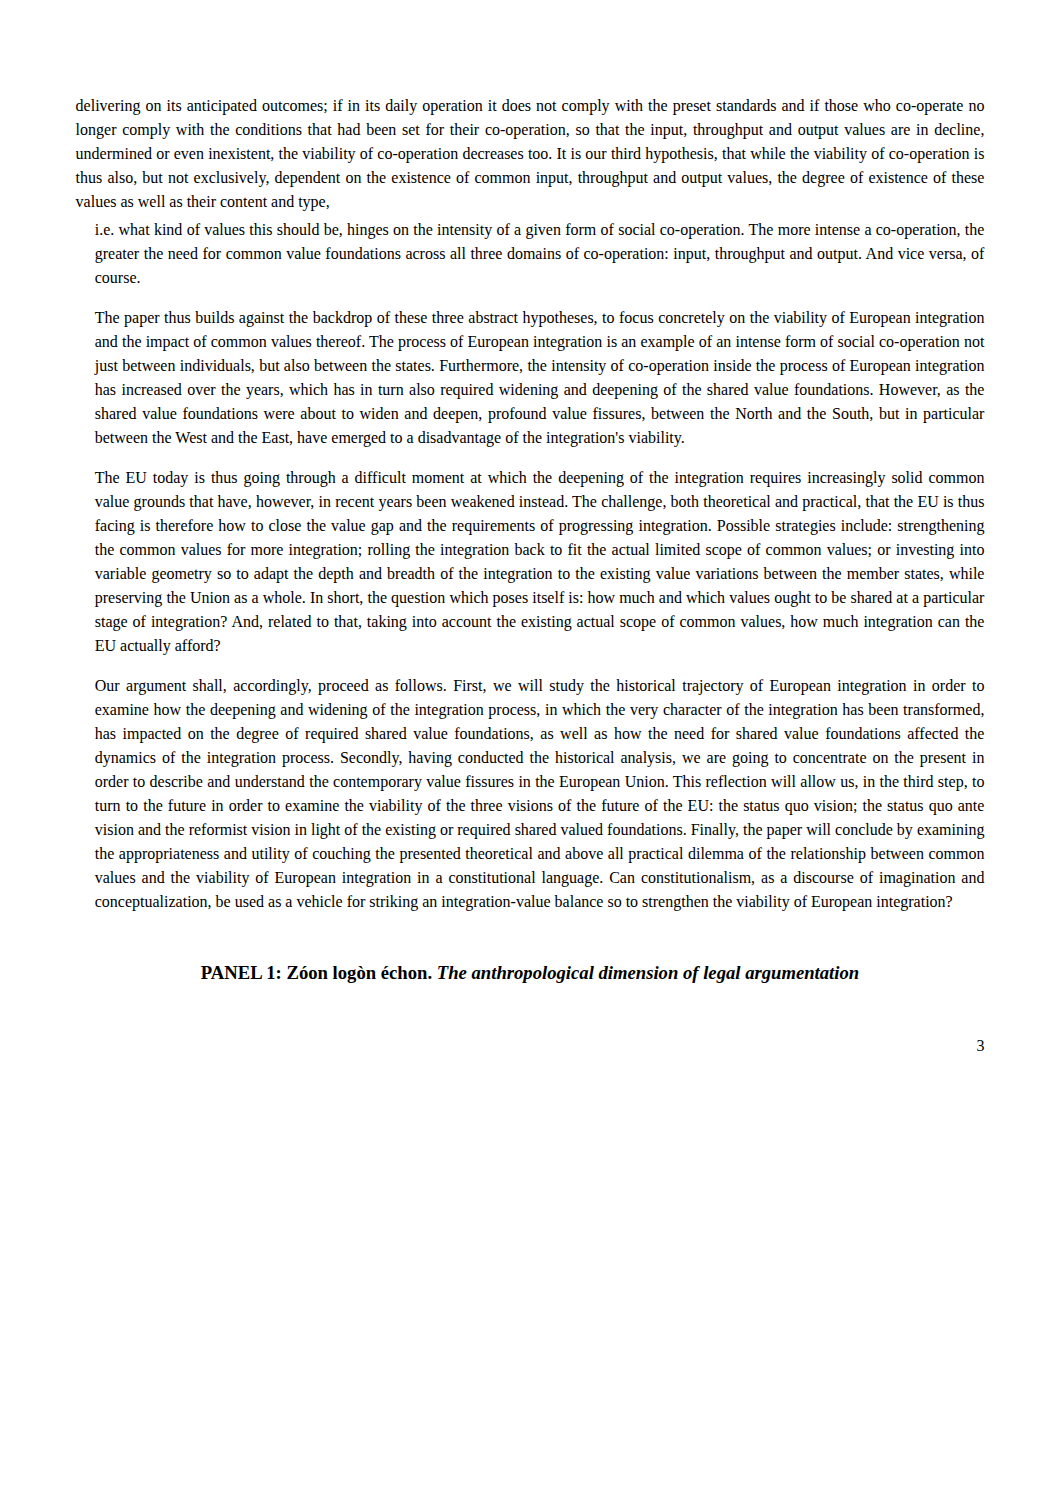delivering on its anticipated outcomes; if in its daily operation it does not comply with the preset standards and if those who co-operate no longer comply with the conditions that had been set for their co-operation, so that the input, throughput and output values are in decline, undermined or even inexistent, the viability of co-operation decreases too. It is our third hypothesis, that while the viability of co-operation is thus also, but not exclusively, dependent on the existence of common input, throughput and output values, the degree of existence of these values as well as their content and type,
i.e. what kind of values this should be, hinges on the intensity of a given form of social co-operation. The more intense a co-operation, the greater the need for common value foundations across all three domains of co-operation: input, throughput and output. And vice versa, of course.
The paper thus builds against the backdrop of these three abstract hypotheses, to focus concretely on the viability of European integration and the impact of common values thereof. The process of European integration is an example of an intense form of social co-operation not just between individuals, but also between the states. Furthermore, the intensity of co-operation inside the process of European integration has increased over the years, which has in turn also required widening and deepening of the shared value foundations. However, as the shared value foundations were about to widen and deepen, profound value fissures, between the North and the South, but in particular between the West and the East, have emerged to a disadvantage of the integration's viability.
The EU today is thus going through a difficult moment at which the deepening of the integration requires increasingly solid common value grounds that have, however, in recent years been weakened instead. The challenge, both theoretical and practical, that the EU is thus facing is therefore how to close the value gap and the requirements of progressing integration. Possible strategies include: strengthening the common values for more integration; rolling the integration back to fit the actual limited scope of common values; or investing into variable geometry so to adapt the depth and breadth of the integration to the existing value variations between the member states, while preserving the Union as a whole. In short, the question which poses itself is: how much and which values ought to be shared at a particular stage of integration? And, related to that, taking into account the existing actual scope of common values, how much integration can the EU actually afford?
Our argument shall, accordingly, proceed as follows. First, we will study the historical trajectory of European integration in order to examine how the deepening and widening of the integration process, in which the very character of the integration has been transformed, has impacted on the degree of required shared value foundations, as well as how the need for shared value foundations affected the dynamics of the integration process. Secondly, having conducted the historical analysis, we are going to concentrate on the present in order to describe and understand the contemporary value fissures in the European Union. This reflection will allow us, in the third step, to turn to the future in order to examine the viability of the three visions of the future of the EU: the status quo vision; the status quo ante vision and the reformist vision in light of the existing or required shared valued foundations. Finally, the paper will conclude by examining the appropriateness and utility of couching the presented theoretical and above all practical dilemma of the relationship between common values and the viability of European integration in a constitutional language. Can constitutionalism, as a discourse of imagination and conceptualization, be used as a vehicle for striking an integration-value balance so to strengthen the viability of European integration?
PANEL 1: Zóon logòn échon. The anthropological dimension of legal argumentation
3